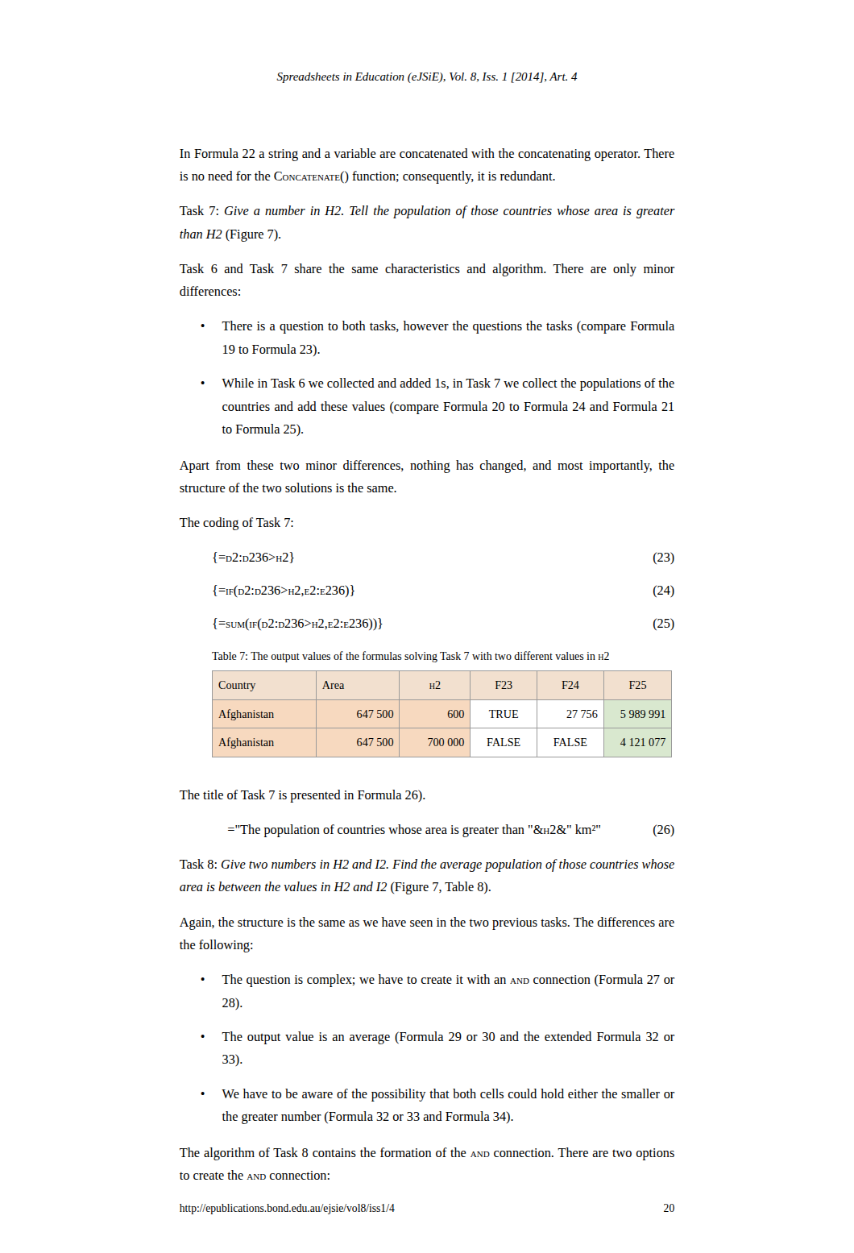Spreadsheets in Education (eJSiE), Vol. 8, Iss. 1 [2014], Art. 4
In Formula 22 a string and a variable are concatenated with the concatenating operator. There is no need for the Concatenate() function; consequently, it is redundant.
Task 7: Give a number in H2. Tell the population of those countries whose area is greater than H2 (Figure 7).
Task 6 and Task 7 share the same characteristics and algorithm. There are only minor differences:
There is a question to both tasks, however the questions the tasks (compare Formula 19 to Formula 23).
While in Task 6 we collected and added 1s, in Task 7 we collect the populations of the countries and add these values (compare Formula 20 to Formula 24 and Formula 21 to Formula 25).
Apart from these two minor differences, nothing has changed, and most importantly, the structure of the two solutions is the same.
The coding of Task 7:
{=d2:d236>h2}(23)
{=if(d2:d236>h2,e2:e236)}(24)
{=sum(if(d2:d236>h2,e2:e236))}(25)
Table 7: The output values of the formulas solving Task 7 with two different values in h2
| Country | Area | h 2 | F23 | F24 | F25 |
| Afghanistan | 647 500 | 600 | TRUE | 27 756 | 5 989 991 |
| Afghanistan | 647 500 | 700 000 | FALSE | FALSE | 4 121 077 |
The title of Task 7 is presented in Formula 26).
="The population of countries whose area is greater than "&h2&" km²"(26)
Task 8: Give two numbers in H2 and I2. Find the average population of those countries whose area is between the values in H2 and I2 (Figure 7, Table 8).
Again, the structure is the same as we have seen in the two previous tasks. The differences are the following:
The question is complex; we have to create it with an and connection (Formula 27 or 28).
The output value is an average (Formula 29 or 30 and the extended Formula 32 or 33).
We have to be aware of the possibility that both cells could hold either the smaller or the greater number (Formula 32 or 33 and Formula 34).
The algorithm of Task 8 contains the formation of the and connection. There are two options to create the and connection:
http://epublications.bond.edu.au/ejsie/vol8/iss1/4 20